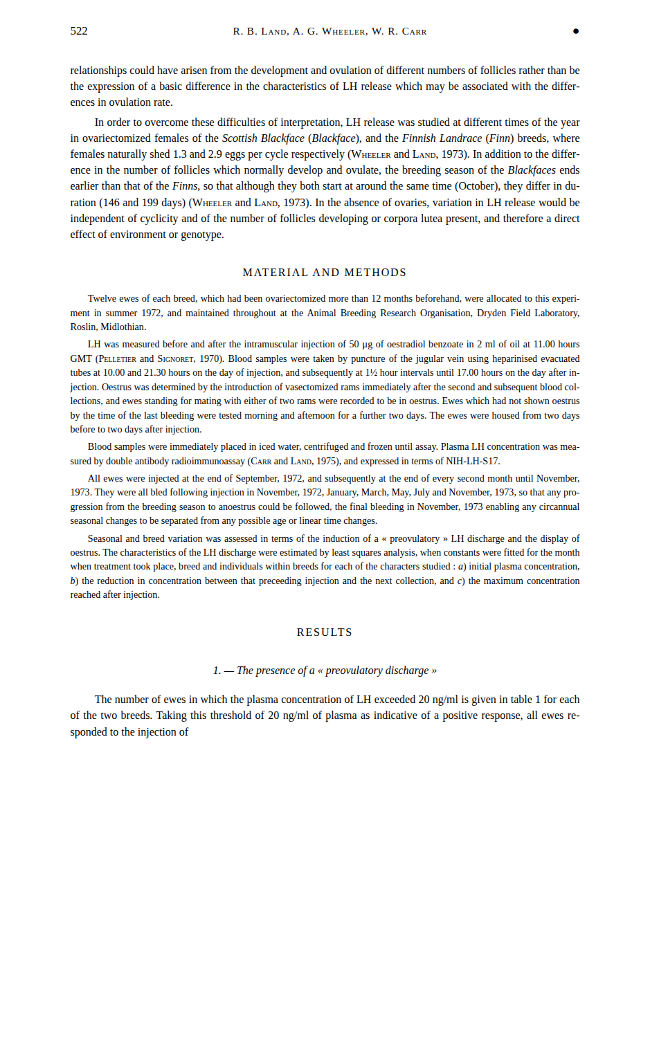522 R. B. Land, A. G. Wheeler, W. R. Carr ●
relationships could have arisen from the development and ovulation of different numbers of follicles rather than be the expression of a basic difference in the characteristics of LH release which may be associated with the differences in ovulation rate.
In order to overcome these difficulties of interpretation, LH release was studied at different times of the year in ovariectomized females of the Scottish Blackface (Blackface), and the Finnish Landrace (Finn) breeds, where females naturally shed 1.3 and 2.9 eggs per cycle respectively (Wheeler and Land, 1973). In addition to the difference in the number of follicles which normally develop and ovulate, the breeding season of the Blackfaces ends earlier than that of the Finns, so that although they both start at around the same time (October), they differ in duration (146 and 199 days) (Wheeler and Land, 1973). In the absence of ovaries, variation in LH release would be independent of cyclicity and of the number of follicles developing or corpora lutea present, and therefore a direct effect of environment or genotype.
MATERIAL AND METHODS
Twelve ewes of each breed, which had been ovariectomized more than 12 months beforehand, were allocated to this experiment in summer 1972, and maintained throughout at the Animal Breeding Research Organisation, Dryden Field Laboratory, Roslin, Midlothian.
LH was measured before and after the intramuscular injection of 50 µg of oestradiol benzoate in 2 ml of oil at 11.00 hours GMT (Pelletier and Signoret, 1970). Blood samples were taken by puncture of the jugular vein using heparinised evacuated tubes at 10.00 and 21.30 hours on the day of injection, and subsequently at 1½ hour intervals until 17.00 hours on the day after injection. Oestrus was determined by the introduction of vasectomized rams immediately after the second and subsequent blood collections, and ewes standing for mating with either of two rams were recorded to be in oestrus. Ewes which had not shown oestrus by the time of the last bleeding were tested morning and afternoon for a further two days. The ewes were housed from two days before to two days after injection.
Blood samples were immediately placed in iced water, centrifuged and frozen until assay. Plasma LH concentration was measured by double antibody radioimmunoassay (Carr and Land, 1975), and expressed in terms of NIH-LH-S17.
All ewes were injected at the end of September, 1972, and subsequently at the end of every second month until November, 1973. They were all bled following injection in November, 1972, January, March, May, July and November, 1973, so that any progression from the breeding season to anoestrus could be followed, the final bleeding in November, 1973 enabling any circannual seasonal changes to be separated from any possible age or linear time changes.
Seasonal and breed variation was assessed in terms of the induction of a « preovulatory » LH discharge and the display of oestrus. The characteristics of the LH discharge were estimated by least squares analysis, when constants were fitted for the month when treatment took place, breed and individuals within breeds for each of the characters studied : a) initial plasma concentration, b) the reduction in concentration between that preceeding injection and the next collection, and c) the maximum concentration reached after injection.
RESULTS
1. — The presence of a « preovulatory discharge »
The number of ewes in which the plasma concentration of LH exceeded 20 ng/ml is given in table 1 for each of the two breeds. Taking this threshold of 20 ng/ml of plasma as indicative of a positive response, all ewes responded to the injection of